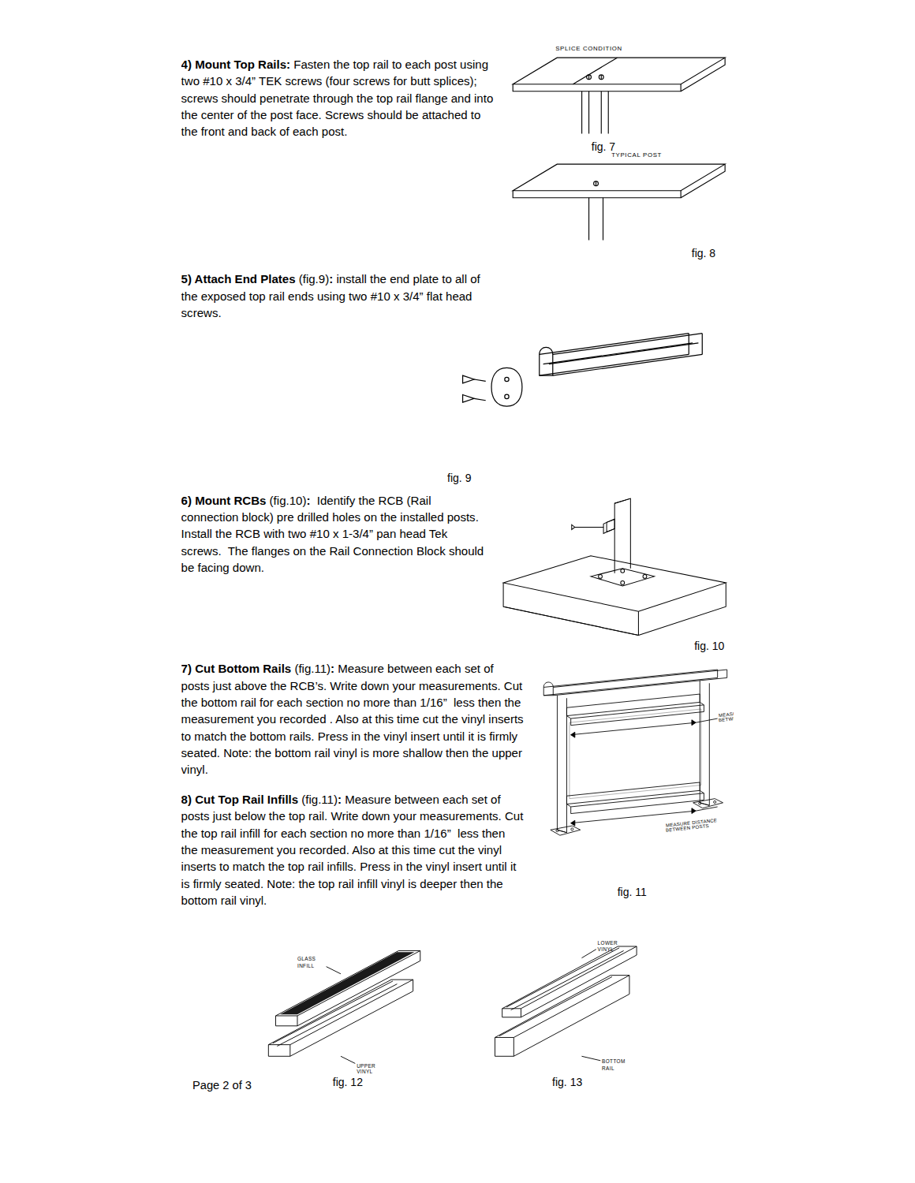4) Mount Top Rails: Fasten the top rail to each post using two #10 x 3/4” TEK screws (four screws for butt splices); screws should penetrate through the top rail flange and into the center of the post face. Screws should be attached to the front and back of each post.
SPLICE CONDITION
fig. 7
TYPICAL POST
fig. 8
5) Attach End Plates (fig.9): install the end plate to all of the exposed top rail ends using two #10 x 3/4” flat head screws.
fig. 9
6) Mount RCBs (fig.10): Identify the RCB (Rail connection block) pre drilled holes on the installed posts. Install the RCB with two #10 x 1-3/4” pan head Tek screws. The flanges on the Rail Connection Block should be facing down.
fig. 10
7) Cut Bottom Rails (fig.11): Measure between each set of posts just above the RCB’s. Write down your measurements. Cut the bottom rail for each section no more than 1/16” less then the measurement you recorded . Also at this time cut the vinyl inserts to match the bottom rails. Press in the vinyl insert until it is firmly seated. Note: the bottom rail vinyl is more shallow then the upper vinyl.
8) Cut Top Rail Infills (fig.11): Measure between each set of posts just below the top rail. Write down your measurements. Cut the top rail infill for each section no more than 1/16” less then the measurement you recorded. Also at this time cut the vinyl inserts to match the top rail infills. Press in the vinyl insert until it is firmly seated. Note: the top rail infill vinyl is deeper then the bottom rail vinyl.
MEASURE DISTANCE BETWEEN POSTS MEASURE DISTANCE BETWEEN POSTS
fig. 11
GLASS INFILL UPPER VINYL
fig. 12
LOWER VINYL BOTTOM RAIL
fig. 13
Page 2 of 3